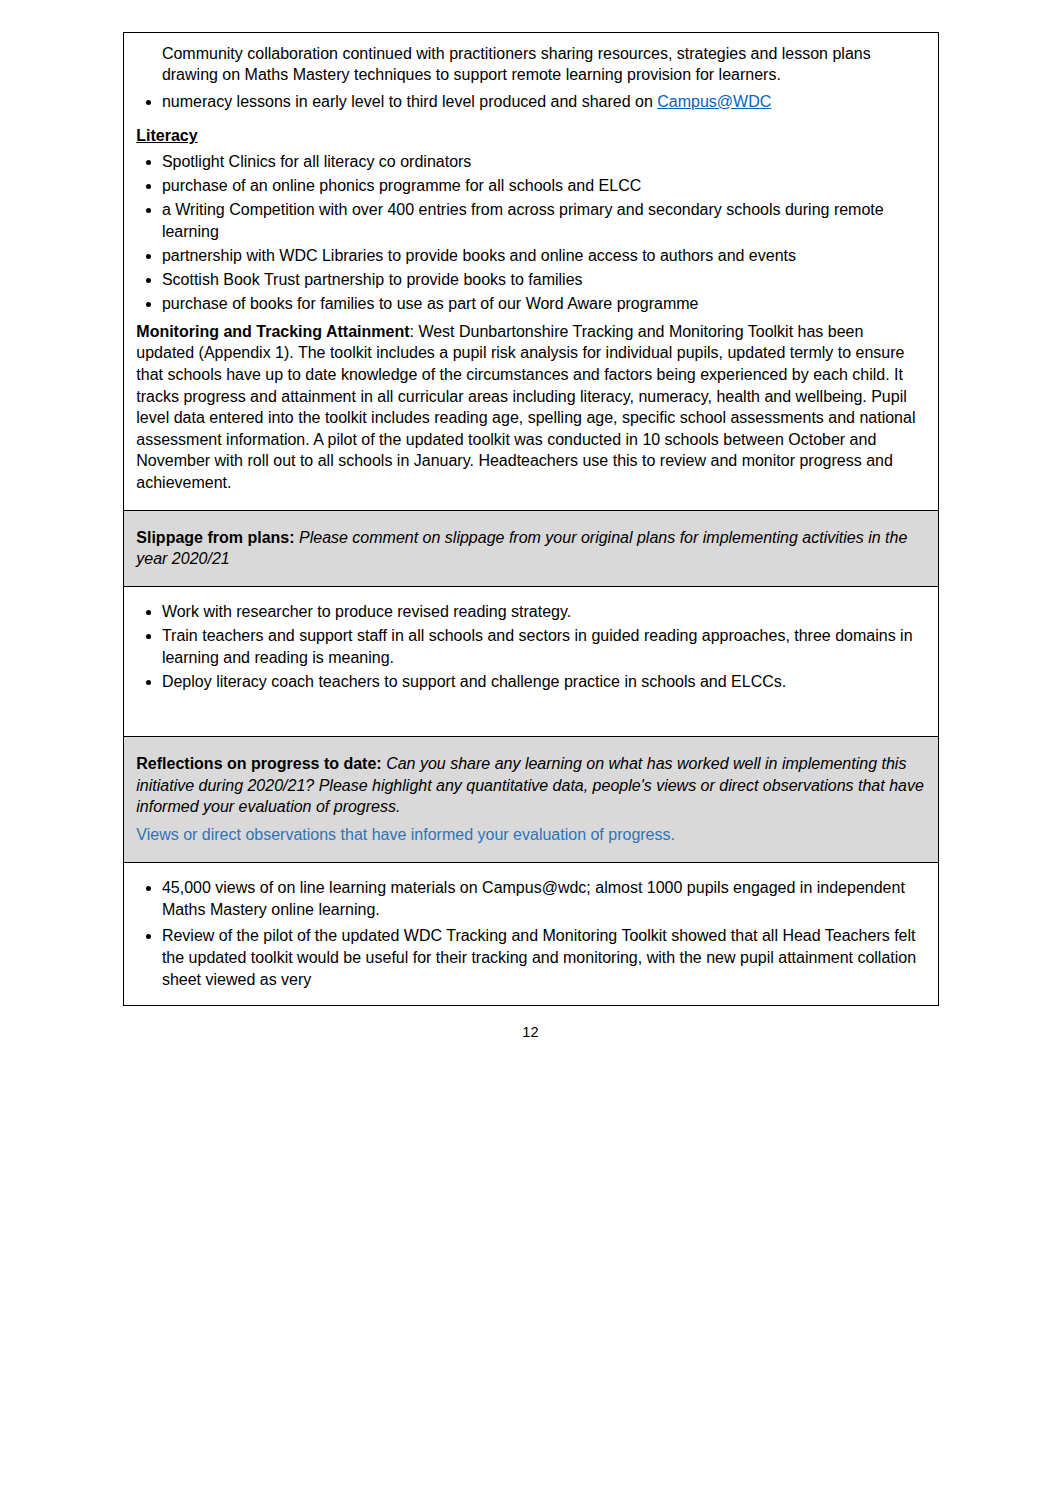Community collaboration continued with practitioners sharing resources, strategies and lesson plans drawing on Maths Mastery techniques to support remote learning provision for learners.
numeracy lessons in early level to third level produced and shared on Campus@WDC
Literacy
Spotlight Clinics for all literacy co ordinators
purchase of an online phonics programme for all schools and ELCC
a Writing Competition with over 400 entries from across primary and secondary schools during remote learning
partnership with WDC Libraries to provide books and online access to authors and events
Scottish Book Trust partnership to provide books to families
purchase of books for families to use as part of our Word Aware programme
Monitoring and Tracking Attainment: West Dunbartonshire Tracking and Monitoring Toolkit has been updated (Appendix 1). The toolkit includes a pupil risk analysis for individual pupils, updated termly to ensure that schools have up to date knowledge of the circumstances and factors being experienced by each child. It tracks progress and attainment in all curricular areas including literacy, numeracy, health and wellbeing. Pupil level data entered into the toolkit includes reading age, spelling age, specific school assessments and national assessment information. A pilot of the updated toolkit was conducted in 10 schools between October and November with roll out to all schools in January. Headteachers use this to review and monitor progress and achievement.
Slippage from plans: Please comment on slippage from your original plans for implementing activities in the year 2020/21
Work with researcher to produce revised reading strategy.
Train teachers and support staff in all schools and sectors in guided reading approaches, three domains in learning and reading is meaning.
Deploy literacy coach teachers to support and challenge practice in schools and ELCCs.
Reflections on progress to date: Can you share any learning on what has worked well in implementing this initiative during 2020/21? Please highlight any quantitative data, people's views or direct observations that have informed your evaluation of progress.
Views or direct observations that have informed your evaluation of progress.
45,000 views of on line learning materials on Campus@wdc; almost 1000 pupils engaged in independent Maths Mastery online learning.
Review of the pilot of the updated WDC Tracking and Monitoring Toolkit showed that all Head Teachers felt the updated toolkit would be useful for their tracking and monitoring, with the new pupil attainment collation sheet viewed as very
12